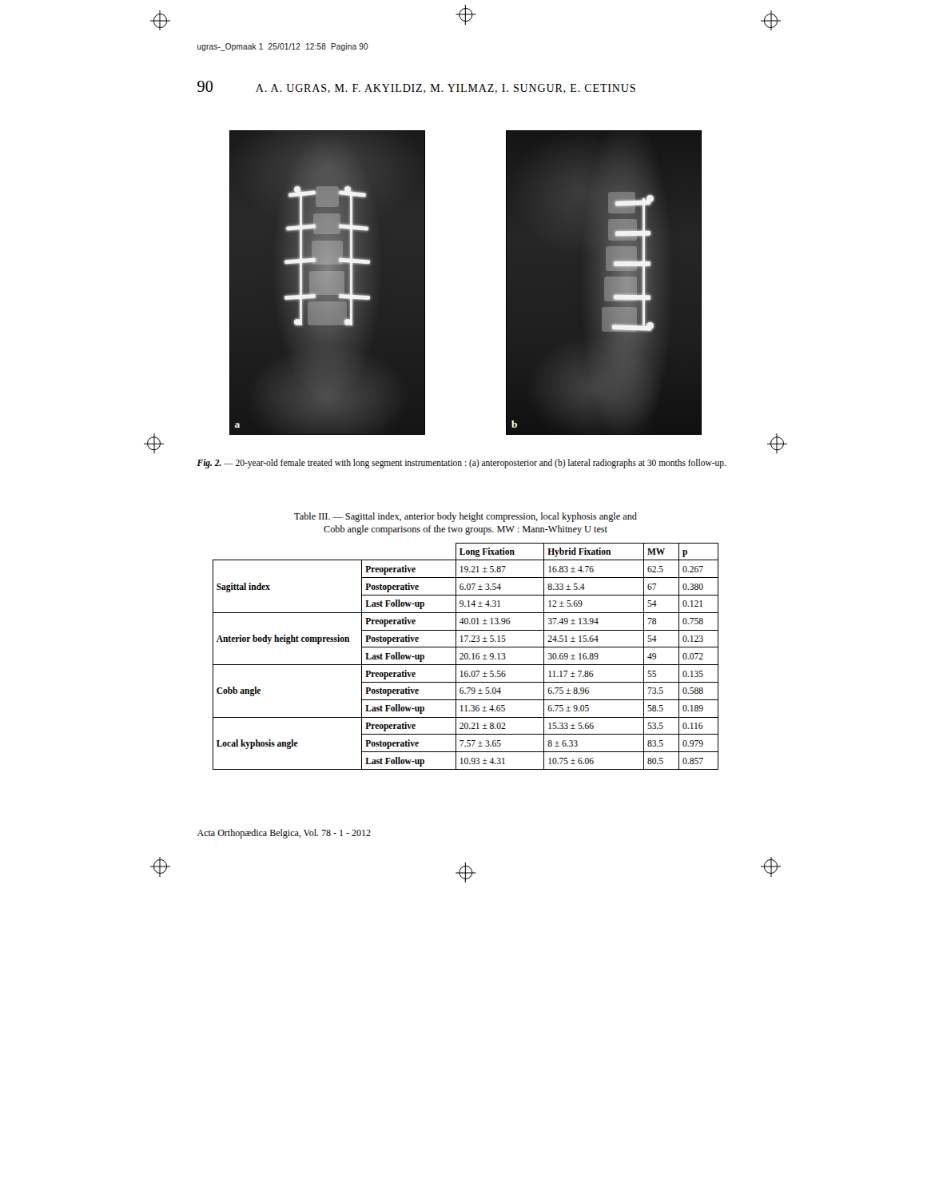ugras-_Opmaak 1 25/01/12 12:58 Pagina 90
90
A. A. UGRAS, M. F. AKYILDIZ, M. YILMAZ, I. SUNGUR, E. CETINUS
a
b
Fig. 2. — 20-year-old female treated with long segment instrumentation : (a) anteroposterior and (b) lateral radiographs at 30 months follow-up.
Table III. — Sagittal index, anterior body height compression, local kyphosis angle and
Cobb angle comparisons of the two groups. MW : Mann-Whitney U test
| | | Long Fixation | Hybrid Fixation | MW | p |
| --- | --- | --- | --- | --- | --- |
| Sagittal index | Preoperative | 19.21 ± 5.87 | 16.83 ± 4.76 | 62.5 | 0.267 |
| Postoperative | 6.07 ± 3.54 | 8.33 ± 5.4 | 67 | 0.380 |
| Last Follow-up | 9.14 ± 4.31 | 12 ± 5.69 | 54 | 0.121 |
| Anterior body height compression | Preoperative | 40.01 ± 13.96 | 37.49 ± 13.94 | 78 | 0.758 |
| Postoperative | 17.23 ± 5.15 | 24.51 ± 15.64 | 54 | 0.123 |
| Last Follow-up | 20.16 ± 9.13 | 30.69 ± 16.89 | 49 | 0.072 |
| Cobb angle | Preoperative | 16.07 ± 5.56 | 11.17 ± 7.86 | 55 | 0.135 |
| Postoperative | 6.79 ± 5.04 | 6.75 ± 8.96 | 73.5 | 0.588 |
| Last Follow-up | 11.36 ± 4.65 | 6.75 ± 9.05 | 58.5 | 0.189 |
| Local kyphosis angle | Preoperative | 20.21 ± 8.02 | 15.33 ± 5.66 | 53.5 | 0.116 |
| Postoperative | 7.57 ± 3.65 | 8 ± 6.33 | 83.5 | 0.979 |
| Last Follow-up | 10.93 ± 4.31 | 10.75 ± 6.06 | 80.5 | 0.857 |
Acta Orthopædica Belgica, Vol. 78 - 1 - 2012